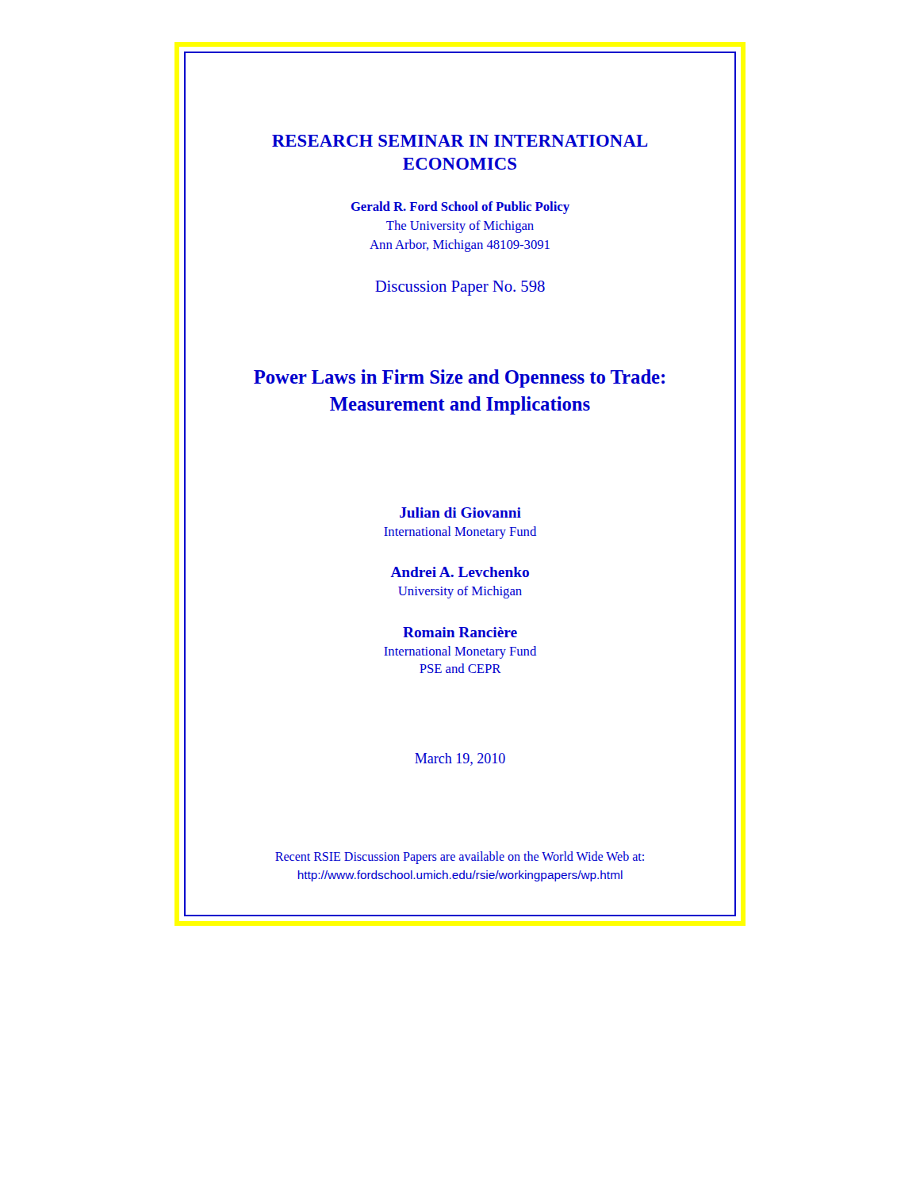RESEARCH SEMINAR IN INTERNATIONAL ECONOMICS
Gerald R. Ford School of Public Policy
The University of Michigan
Ann Arbor, Michigan 48109-3091
Discussion Paper No. 598
Power Laws in Firm Size and Openness to Trade:
Measurement and Implications
Julian di Giovanni
International Monetary Fund
Andrei A. Levchenko
University of Michigan
Romain Rancière
International Monetary Fund
PSE and CEPR
March 19, 2010
Recent RSIE Discussion Papers are available on the World Wide Web at:
http://www.fordschool.umich.edu/rsie/workingpapers/wp.html